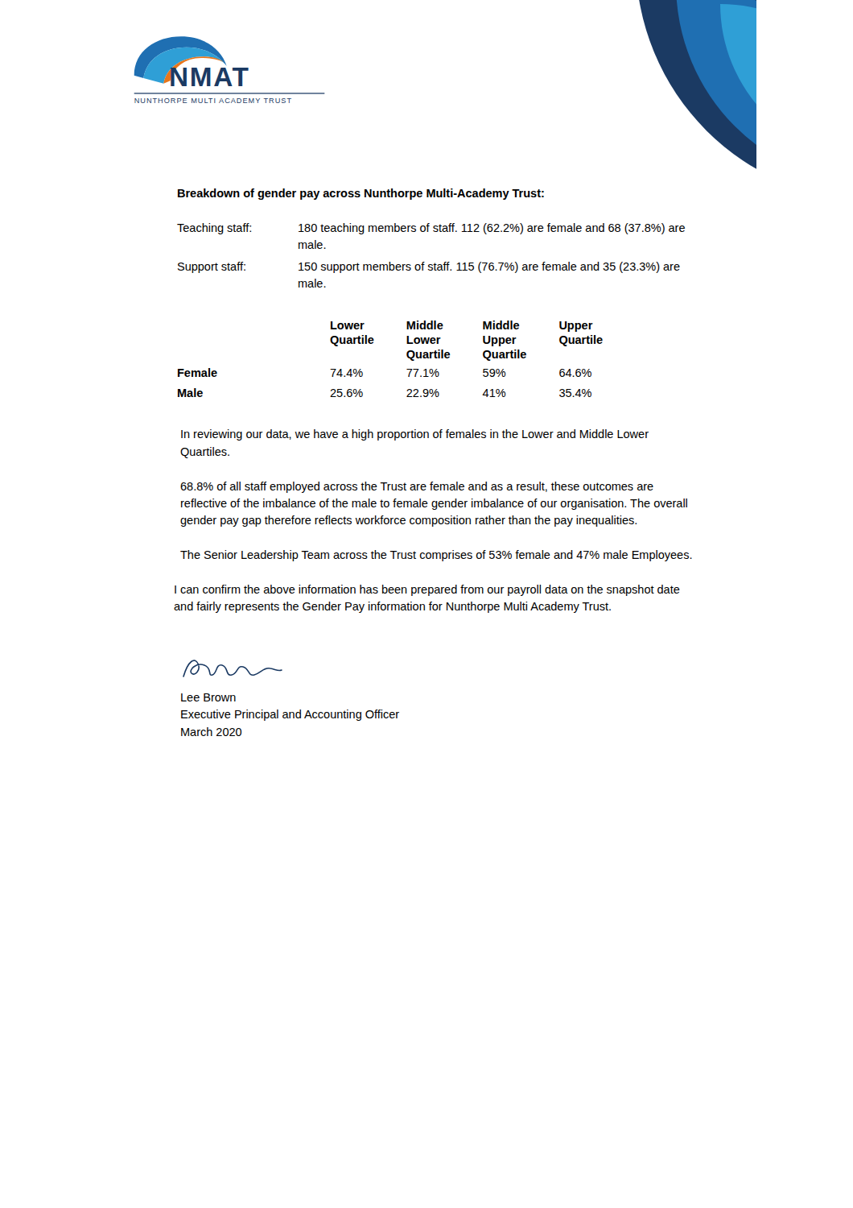NMAT NUNTHORPE MULTI ACADEMY TRUST
Breakdown of gender pay across Nunthorpe Multi-Academy Trust:
| Teaching staff: | 180 teaching members of staff. 112 (62.2%) are female and 68 (37.8%) are male. |
| Support staff: | 150 support members of staff. 115 (76.7%) are female and 35 (23.3%) are male. |
| | Lower Quartile | Middle Lower Quartile | Middle Upper Quartile | Upper Quartile |
| --- | --- | --- | --- | --- |
| Female | 74.4% | 77.1% | 59% | 64.6% |
| Male | 25.6% | 22.9% | 41% | 35.4% |
In reviewing our data, we have a high proportion of females in the Lower and Middle Lower Quartiles.
68.8% of all staff employed across the Trust are female and as a result, these outcomes are reflective of the imbalance of the male to female gender imbalance of our organisation. The overall gender pay gap therefore reflects workforce composition rather than the pay inequalities.
The Senior Leadership Team across the Trust comprises of 53% female and 47% male Employees.
I can confirm the above information has been prepared from our payroll data on the snapshot date and fairly represents the Gender Pay information for Nunthorpe Multi Academy Trust.
Lee Brown
Executive Principal and Accounting Officer
March 2020